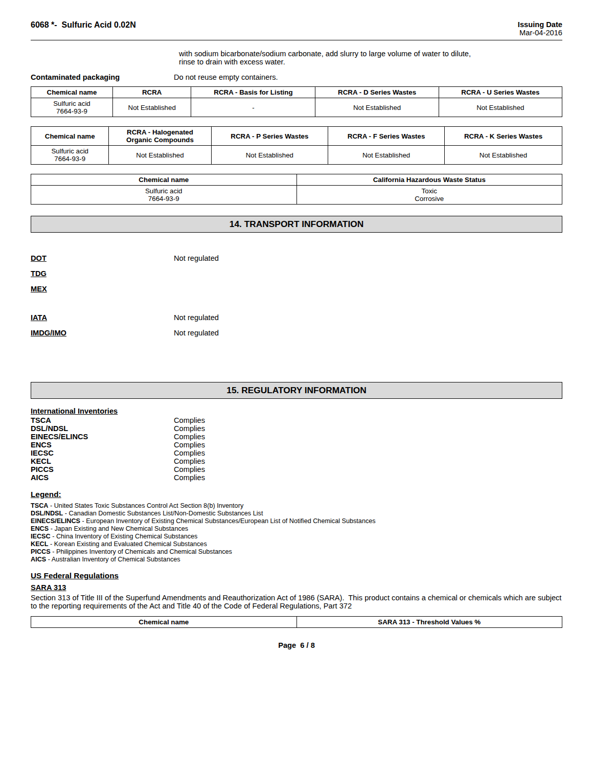6068 *- Sulfuric Acid 0.02N
Issuing Date
Mar-04-2016
with sodium bicarbonate/sodium carbonate, add slurry to large volume of water to dilute,
rinse to drain with excess water.
Contaminated packaging
Do not reuse empty containers.
| Chemical name | RCRA | RCRA - Basis for Listing | RCRA - D Series Wastes | RCRA - U Series Wastes |
| --- | --- | --- | --- | --- |
| Sulfuric acid 7664-93-9 | Not Established | - | Not Established | Not Established |
| Chemical name | RCRA - Halogenated Organic Compounds | RCRA - P Series Wastes | RCRA - F Series Wastes | RCRA - K Series Wastes |
| --- | --- | --- | --- | --- |
| Sulfuric acid 7664-93-9 | Not Established | Not Established | Not Established | Not Established |
| Chemical name | California Hazardous Waste Status |
| --- | --- |
| Sulfuric acid 7664-93-9 | Toxic Corrosive |
14. TRANSPORT INFORMATION
DOT
Not regulated
TDG
MEX
IATA
Not regulated
IMDG/IMO
Not regulated
15. REGULATORY INFORMATION
International Inventories
TSCA
Complies
DSL/NDSL
Complies
EINECS/ELINCS
Complies
ENCS
Complies
IECSC
Complies
KECL
Complies
PICCS
Complies
AICS
Complies
Legend:
TSCA - United States Toxic Substances Control Act Section 8(b) Inventory
DSL/NDSL - Canadian Domestic Substances List/Non-Domestic Substances List
EINECS/ELINCS - European Inventory of Existing Chemical Substances/European List of Notified Chemical Substances
ENCS - Japan Existing and New Chemical Substances
IECSC - China Inventory of Existing Chemical Substances
KECL - Korean Existing and Evaluated Chemical Substances
PICCS - Philippines Inventory of Chemicals and Chemical Substances
AICS - Australian Inventory of Chemical Substances
US Federal Regulations
SARA 313
Section 313 of Title III of the Superfund Amendments and Reauthorization Act of 1986 (SARA). This product contains a chemical or chemicals which are subject to the reporting requirements of the Act and Title 40 of the Code of Federal Regulations, Part 372
| Chemical name | SARA 313 - Threshold Values % |
| --- | --- |
Page 6 / 8